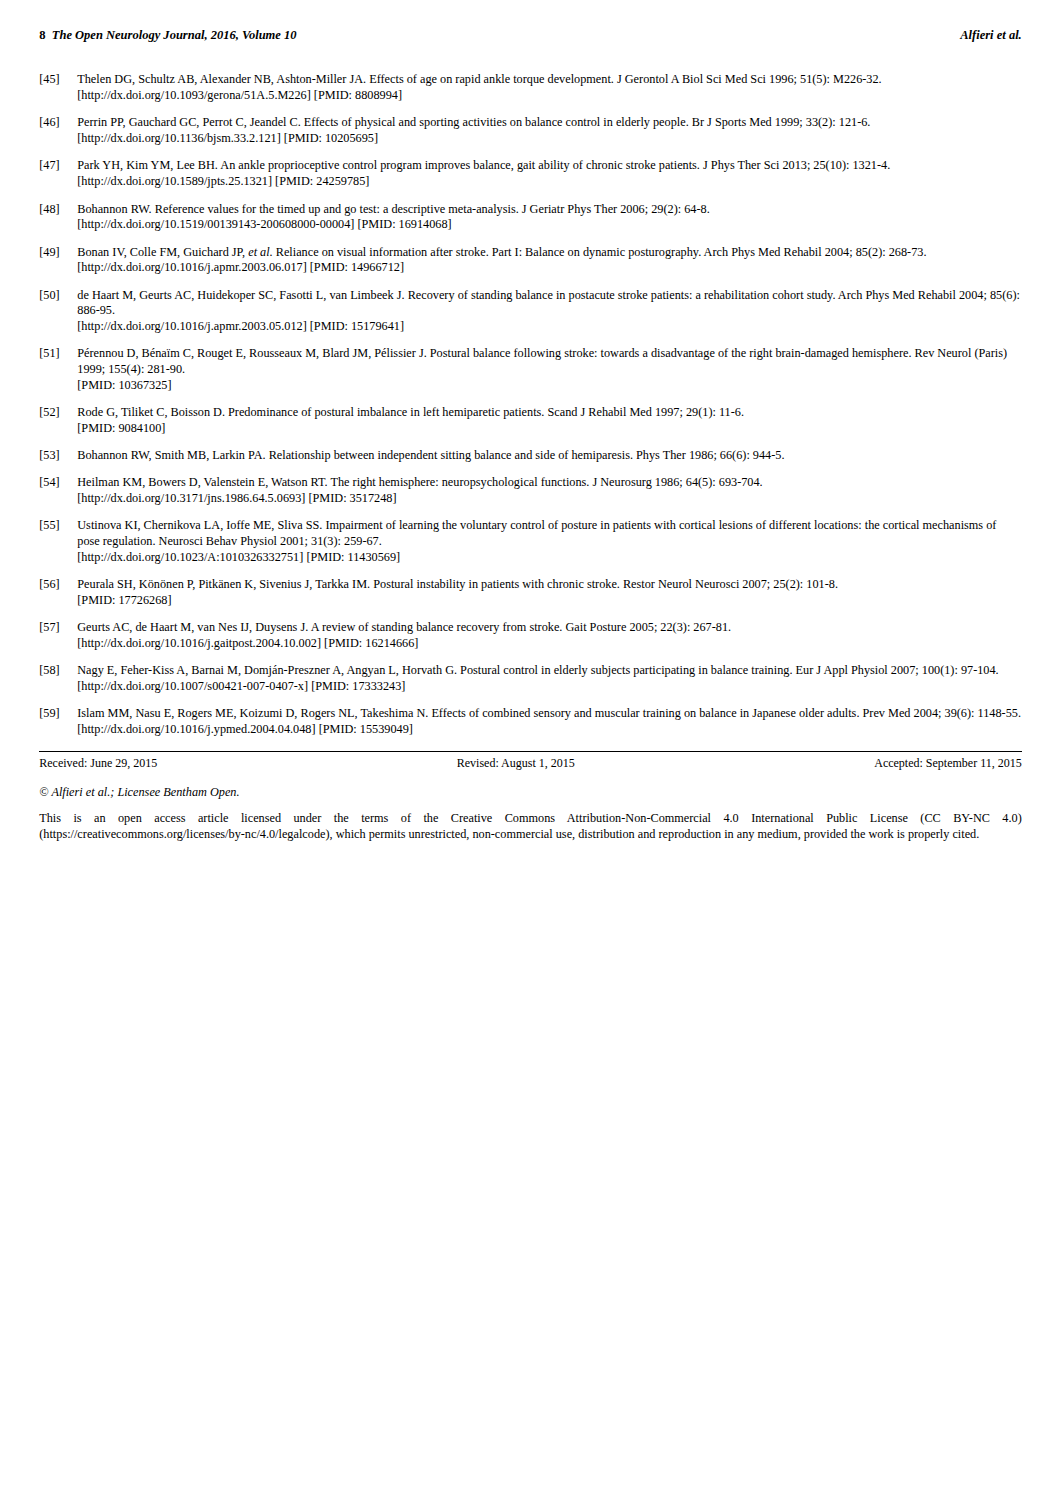8 The Open Neurology Journal, 2016, Volume 10
Alfieri et al.
[45] Thelen DG, Schultz AB, Alexander NB, Ashton-Miller JA. Effects of age on rapid ankle torque development. J Gerontol A Biol Sci Med Sci 1996; 51(5): M226-32. [http://dx.doi.org/10.1093/gerona/51A.5.M226] [PMID: 8808994]
[46] Perrin PP, Gauchard GC, Perrot C, Jeandel C. Effects of physical and sporting activities on balance control in elderly people. Br J Sports Med 1999; 33(2): 121-6. [http://dx.doi.org/10.1136/bjsm.33.2.121] [PMID: 10205695]
[47] Park YH, Kim YM, Lee BH. An ankle proprioceptive control program improves balance, gait ability of chronic stroke patients. J Phys Ther Sci 2013; 25(10): 1321-4. [http://dx.doi.org/10.1589/jpts.25.1321] [PMID: 24259785]
[48] Bohannon RW. Reference values for the timed up and go test: a descriptive meta-analysis. J Geriatr Phys Ther 2006; 29(2): 64-8. [http://dx.doi.org/10.1519/00139143-200608000-00004] [PMID: 16914068]
[49] Bonan IV, Colle FM, Guichard JP, et al. Reliance on visual information after stroke. Part I: Balance on dynamic posturography. Arch Phys Med Rehabil 2004; 85(2): 268-73. [http://dx.doi.org/10.1016/j.apmr.2003.06.017] [PMID: 14966712]
[50] de Haart M, Geurts AC, Huidekoper SC, Fasotti L, van Limbeek J. Recovery of standing balance in postacute stroke patients: a rehabilitation cohort study. Arch Phys Med Rehabil 2004; 85(6): 886-95. [http://dx.doi.org/10.1016/j.apmr.2003.05.012] [PMID: 15179641]
[51] Pérennou D, Bénaïm C, Rouget E, Rousseaux M, Blard JM, Pélissier J. Postural balance following stroke: towards a disadvantage of the right brain-damaged hemisphere. Rev Neurol (Paris) 1999; 155(4): 281-90. [PMID: 10367325]
[52] Rode G, Tiliket C, Boisson D. Predominance of postural imbalance in left hemiparetic patients. Scand J Rehabil Med 1997; 29(1): 11-6. [PMID: 9084100]
[53] Bohannon RW, Smith MB, Larkin PA. Relationship between independent sitting balance and side of hemiparesis. Phys Ther 1986; 66(6): 944-5.
[54] Heilman KM, Bowers D, Valenstein E, Watson RT. The right hemisphere: neuropsychological functions. J Neurosurg 1986; 64(5): 693-704. [http://dx.doi.org/10.3171/jns.1986.64.5.0693] [PMID: 3517248]
[55] Ustinova KI, Chernikova LA, Ioffe ME, Sliva SS. Impairment of learning the voluntary control of posture in patients with cortical lesions of different locations: the cortical mechanisms of pose regulation. Neurosci Behav Physiol 2001; 31(3): 259-67. [http://dx.doi.org/10.1023/A:1010326332751] [PMID: 11430569]
[56] Peurala SH, Könönen P, Pitkänen K, Sivenius J, Tarkka IM. Postural instability in patients with chronic stroke. Restor Neurol Neurosci 2007; 25(2): 101-8. [PMID: 17726268]
[57] Geurts AC, de Haart M, van Nes IJ, Duysens J. A review of standing balance recovery from stroke. Gait Posture 2005; 22(3): 267-81. [http://dx.doi.org/10.1016/j.gaitpost.2004.10.002] [PMID: 16214666]
[58] Nagy E, Feher-Kiss A, Barnai M, Domján-Preszner A, Angyan L, Horvath G. Postural control in elderly subjects participating in balance training. Eur J Appl Physiol 2007; 100(1): 97-104. [http://dx.doi.org/10.1007/s00421-007-0407-x] [PMID: 17333243]
[59] Islam MM, Nasu E, Rogers ME, Koizumi D, Rogers NL, Takeshima N. Effects of combined sensory and muscular training on balance in Japanese older adults. Prev Med 2004; 39(6): 1148-55. [http://dx.doi.org/10.1016/j.ypmed.2004.04.048] [PMID: 15539049]
Received: June 29, 2015 Revised: August 1, 2015 Accepted: September 11, 2015
© Alfieri et al.; Licensee Bentham Open.
This is an open access article licensed under the terms of the Creative Commons Attribution-Non-Commercial 4.0 International Public License (CC BY-NC 4.0) (https://creativecommons.org/licenses/by-nc/4.0/legalcode), which permits unrestricted, non-commercial use, distribution and reproduction in any medium, provided the work is properly cited.